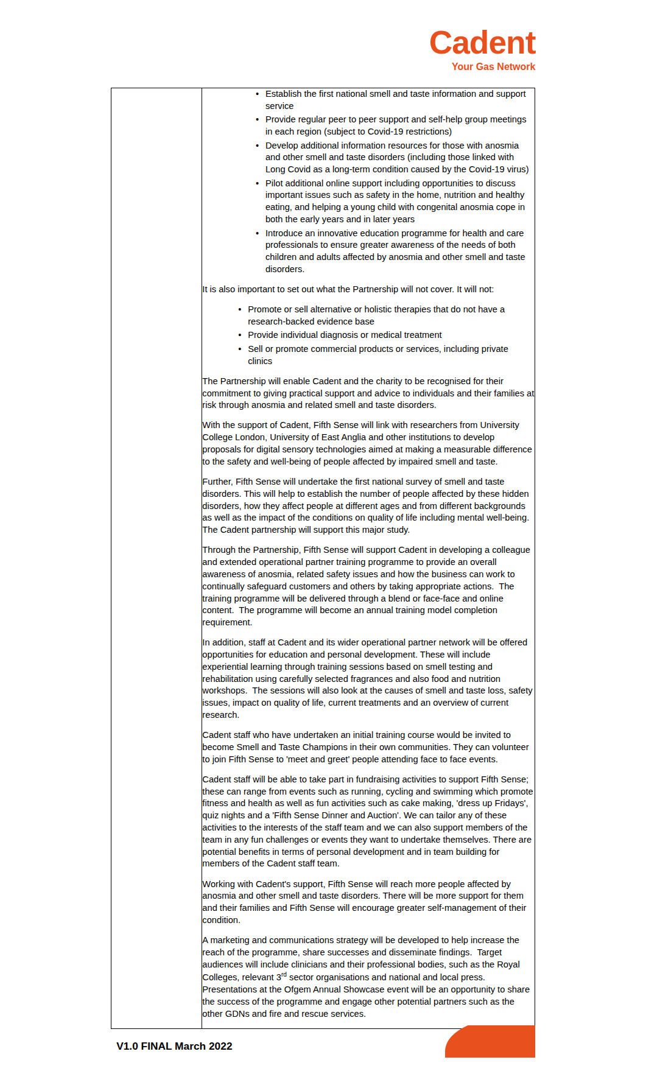Cadent
Your Gas Network
| | Establish the first national smell and taste information and support service Provide regular peer to peer support and self-help group meetings in each region (subject to Covid-19 restrictions) Develop additional information resources for those with anosmia and other smell and taste disorders (including those linked with Long Covid as a long-term condition caused by the Covid-19 virus) Pilot additional online support including opportunities to discuss important issues such as safety in the home, nutrition and healthy eating, and helping a young child with congenital anosmia cope in both the early years and in later years Introduce an innovative education programme for health and care professionals to ensure greater awareness of the needs of both children and adults affected by anosmia and other smell and taste disorders. It is also important to set out what the Partnership will not cover. It will not: Promote or sell alternative or holistic therapies that do not have a research-backed evidence base Provide individual diagnosis or medical treatment Sell or promote commercial products or services, including private clinics The Partnership will enable Cadent and the charity to be recognised for their commitment to giving practical support and advice to individuals and their families at risk through anosmia and related smell and taste disorders. With the support of Cadent, Fifth Sense will link with researchers from University College London, University of East Anglia and other institutions to develop proposals for digital sensory technologies aimed at making a measurable difference to the safety and well-being of people affected by impaired smell and taste. Further, Fifth Sense will undertake the first national survey of smell and taste disorders. This will help to establish the number of people affected by these hidden disorders, how they affect people at different ages and from different backgrounds as well as the impact of the conditions on quality of life including mental well-being. The Cadent partnership will support this major study. Through the Partnership, Fifth Sense will support Cadent in developing a colleague and extended operational partner training programme to provide an overall awareness of anosmia, related safety issues and how the business can work to continually safeguard customers and others by taking appropriate actions. The training programme will be delivered through a blend or face-face and online content. The programme will become an annual training model completion requirement. In addition, staff at Cadent and its wider operational partner network will be offered opportunities for education and personal development. These will include experiential learning through training sessions based on smell testing and rehabilitation using carefully selected fragrances and also food and nutrition workshops. The sessions will also look at the causes of smell and taste loss, safety issues, impact on quality of life, current treatments and an overview of current research. Cadent staff who have undertaken an initial training course would be invited to become Smell and Taste Champions in their own communities. They can volunteer to join Fifth Sense to 'meet and greet' people attending face to face events. Cadent staff will be able to take part in fundraising activities to support Fifth Sense; these can range from events such as running, cycling and swimming which promote fitness and health as well as fun activities such as cake making, 'dress up Fridays', quiz nights and a 'Fifth Sense Dinner and Auction'. We can tailor any of these activities to the interests of the staff team and we can also support members of the team in any fun challenges or events they want to undertake themselves. There are potential benefits in terms of personal development and in team building for members of the Cadent staff team. Working with Cadent's support, Fifth Sense will reach more people affected by anosmia and other smell and taste disorders. There will be more support for them and their families and Fifth Sense will encourage greater self-management of their condition. A marketing and communications strategy will be developed to help increase the reach of the programme, share successes and disseminate findings. Target audiences will include clinicians and their professional bodies, such as the Royal Colleges, relevant 3 rd sector organisations and national and local press. Presentations at the Ofgem Annual Showcase event will be an opportunity to share the success of the programme and engage other potential partners such as the other GDNs and fire and rescue services. |
V1.0 FINAL March 2022